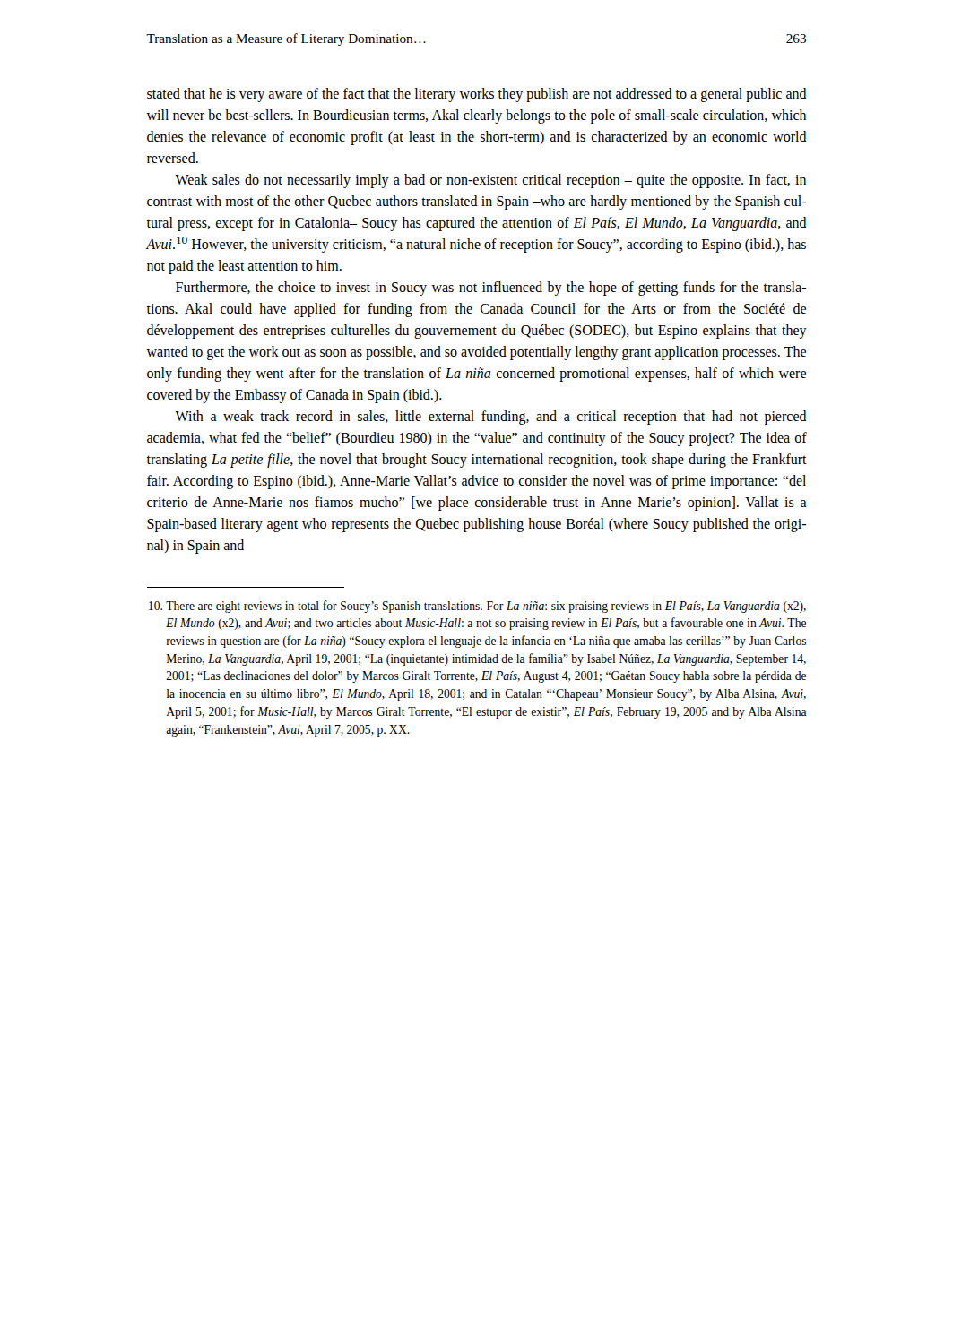Translation as a Measure of Literary Domination… 263
stated that he is very aware of the fact that the literary works they publish are not addressed to a general public and will never be best-sellers. In Bourdieusian terms, Akal clearly belongs to the pole of small-scale circulation, which denies the relevance of economic profit (at least in the short-term) and is characterized by an economic world reversed.
Weak sales do not necessarily imply a bad or non-existent critical reception – quite the opposite. In fact, in contrast with most of the other Quebec authors translated in Spain –who are hardly mentioned by the Spanish cultural press, except for in Catalonia– Soucy has captured the attention of El País, El Mundo, La Vanguardia, and Avui.10 However, the university criticism, “a natural niche of reception for Soucy”, according to Espino (ibid.), has not paid the least attention to him.
Furthermore, the choice to invest in Soucy was not influenced by the hope of getting funds for the translations. Akal could have applied for funding from the Canada Council for the Arts or from the Société de développement des entreprises culturelles du gouvernement du Québec (SODEC), but Espino explains that they wanted to get the work out as soon as possible, and so avoided potentially lengthy grant application processes. The only funding they went after for the translation of La niña concerned promotional expenses, half of which were covered by the Embassy of Canada in Spain (ibid.).
With a weak track record in sales, little external funding, and a critical reception that had not pierced academia, what fed the “belief” (Bourdieu 1980) in the “value” and continuity of the Soucy project? The idea of translating La petite fille, the novel that brought Soucy international recognition, took shape during the Frankfurt fair. According to Espino (ibid.), Anne-Marie Vallat’s advice to consider the novel was of prime importance: “del criterio de Anne-Marie nos fiamos mucho” [we place considerable trust in Anne Marie’s opinion]. Vallat is a Spain-based literary agent who represents the Quebec publishing house Boréal (where Soucy published the original) in Spain and
There are eight reviews in total for Soucy’s Spanish translations. For La niña: six praising reviews in El País, La Vanguardia (x2), El Mundo (x2), and Avui; and two articles about Music-Hall: a not so praising review in El País, but a favourable one in Avui. The reviews in question are (for La niña) “Soucy explora el lenguaje de la infancia en ‘La niña que amaba las cerillas’” by Juan Carlos Merino, La Vanguardia, April 19, 2001; “La (inquietante) intimidad de la familia” by Isabel Núñez, La Vanguardia, September 14, 2001; “Las declinaciones del dolor” by Marcos Giralt Torrente, El País, August 4, 2001; “Gaétan Soucy habla sobre la pérdida de la inocencia en su último libro”, El Mundo, April 18, 2001; and in Catalan “‘Chapeau’ Monsieur Soucy”, by Alba Alsina, Avui, April 5, 2001; for Music-Hall, by Marcos Giralt Torrente, “El estupor de existir”, El País, February 19, 2005 and by Alba Alsina again, “Frankenstein”, Avui, April 7, 2005, p. XX.